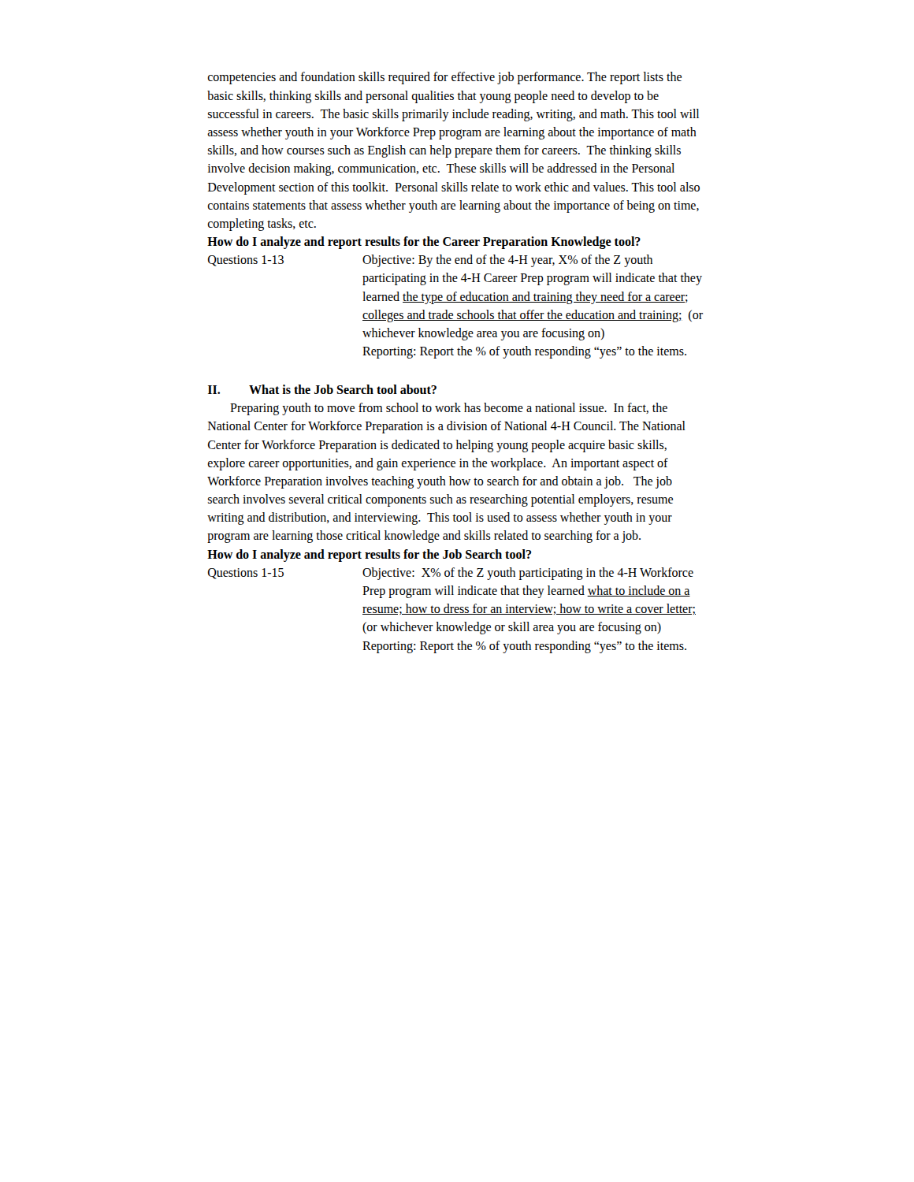competencies and foundation skills required for effective job performance. The report lists the basic skills, thinking skills and personal qualities that young people need to develop to be successful in careers. The basic skills primarily include reading, writing, and math. This tool will assess whether youth in your Workforce Prep program are learning about the importance of math skills, and how courses such as English can help prepare them for careers. The thinking skills involve decision making, communication, etc. These skills will be addressed in the Personal Development section of this toolkit. Personal skills relate to work ethic and values. This tool also contains statements that assess whether youth are learning about the importance of being on time, completing tasks, etc.
How do I analyze and report results for the Career Preparation Knowledge tool?
Questions 1-13
Objective: By the end of the 4-H year, X% of the Z youth participating in the 4-H Career Prep program will indicate that they learned the type of education and training they need for a career; colleges and trade schools that offer the education and training; (or whichever knowledge area you are focusing on)
Reporting: Report the % of youth responding “yes” to the items.
II.
What is the Job Search tool about?
Preparing youth to move from school to work has become a national issue. In fact, the National Center for Workforce Preparation is a division of National 4-H Council. The National Center for Workforce Preparation is dedicated to helping young people acquire basic skills, explore career opportunities, and gain experience in the workplace. An important aspect of Workforce Preparation involves teaching youth how to search for and obtain a job. The job search involves several critical components such as researching potential employers, resume writing and distribution, and interviewing. This tool is used to assess whether youth in your program are learning those critical knowledge and skills related to searching for a job.
How do I analyze and report results for the Job Search tool?
Questions 1-15
Objective: X% of the Z youth participating in the 4-H Workforce Prep program will indicate that they learned what to include on a resume; how to dress for an interview; how to write a cover letter; (or whichever knowledge or skill area you are focusing on)
Reporting: Report the % of youth responding “yes” to the items.